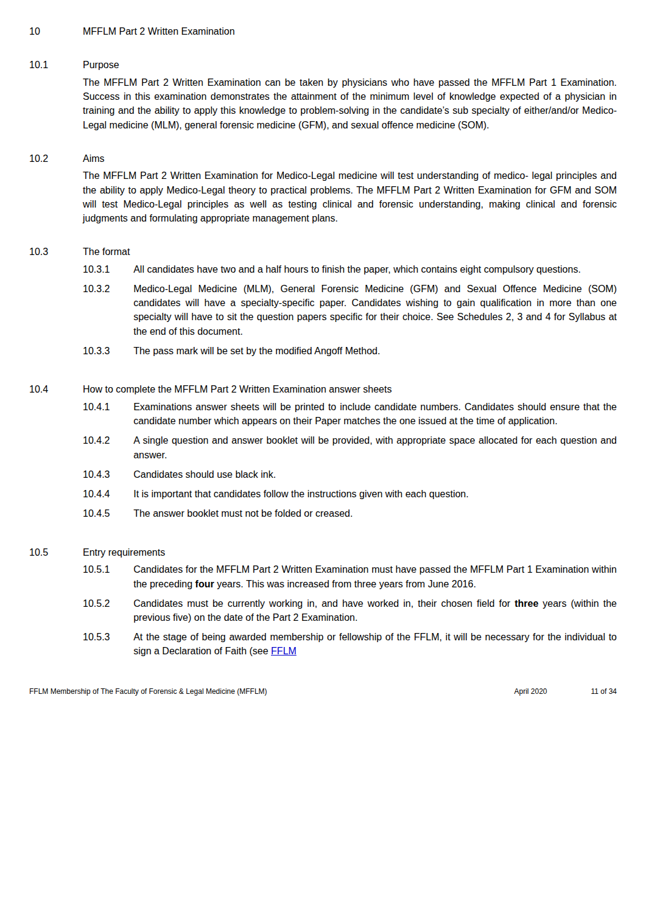10
MFFLM Part 2 Written Examination
10.1
Purpose
The MFFLM Part 2 Written Examination can be taken by physicians who have passed the MFFLM Part 1 Examination. Success in this examination demonstrates the attainment of the minimum level of knowledge expected of a physician in training and the ability to apply this knowledge to problem-solving in the candidate’s sub specialty of either/and/or Medico-Legal medicine (MLM), general forensic medicine (GFM), and sexual offence medicine (SOM).
10.2
Aims
The MFFLM Part 2 Written Examination for Medico-Legal medicine will test understanding of medico- legal principles and the ability to apply Medico-Legal theory to practical problems. The MFFLM Part 2 Written Examination for GFM and SOM will test Medico-Legal principles as well as testing clinical and forensic understanding, making clinical and forensic judgments and formulating appropriate management plans.
10.3
The format
10.3.1
All candidates have two and a half hours to finish the paper, which contains eight compulsory questions.
10.3.2
Medico-Legal Medicine (MLM), General Forensic Medicine (GFM) and Sexual Offence Medicine (SOM) candidates will have a specialty-specific paper. Candidates wishing to gain qualification in more than one specialty will have to sit the question papers specific for their choice. See Schedules 2, 3 and 4 for Syllabus at the end of this document.
10.3.3
The pass mark will be set by the modified Angoff Method.
10.4
How to complete the MFFLM Part 2 Written Examination answer sheets
10.4.1
Examinations answer sheets will be printed to include candidate numbers. Candidates should ensure that the candidate number which appears on their Paper matches the one issued at the time of application.
10.4.2
A single question and answer booklet will be provided, with appropriate space allocated for each question and answer.
10.4.3
Candidates should use black ink.
10.4.4
It is important that candidates follow the instructions given with each question.
10.4.5
The answer booklet must not be folded or creased.
10.5
Entry requirements
10.5.1
Candidates for the MFFLM Part 2 Written Examination must have passed the MFFLM Part 1 Examination within the preceding four years. This was increased from three years from June 2016.
10.5.2
Candidates must be currently working in, and have worked in, their chosen field for three years (within the previous five) on the date of the Part 2 Examination.
10.5.3
At the stage of being awarded membership or fellowship of the FFLM, it will be necessary for the individual to sign a Declaration of Faith (see FFLM
FFLM Membership of The Faculty of Forensic & Legal Medicine (MFFLM)
April 2020
11 of 34